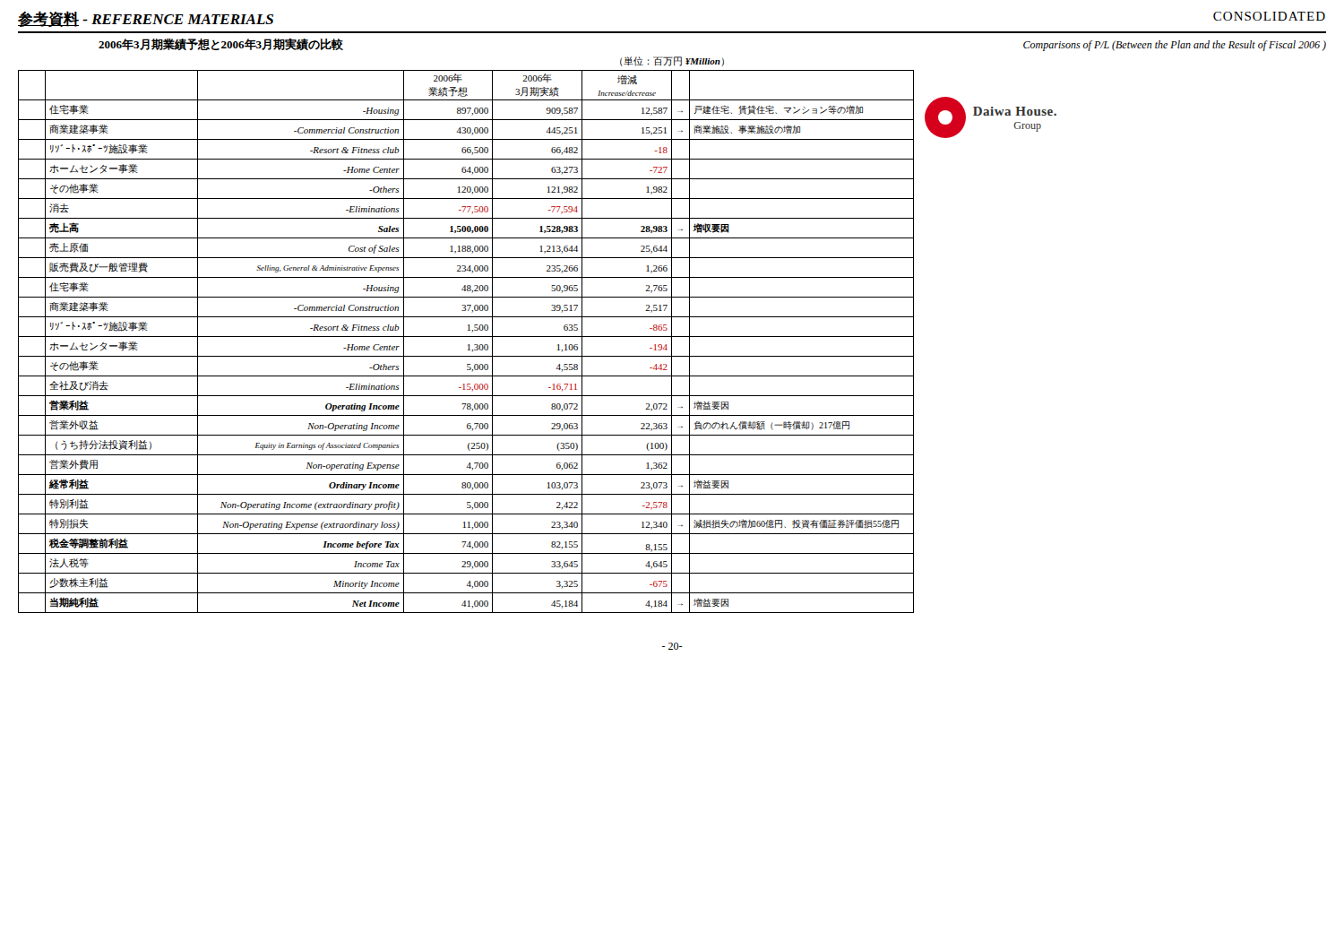参考資料 - REFERENCE MATERIALS
CONSOLIDATED
2006年3月期業績予想と2006年3月期実績の比較
Comparisons of P/L (Between the Plan and the Result of Fiscal 2006 )
（単位：百万円 ¥Million）
| | | | 2006年 業績予想 | 2006年 3月期実績 | 増減 Increase/decrease | | |
| | 住宅事業 | -Housing | 897,000 | 909,587 | 12,587 | → | 戸建住宅、賃貸住宅、マンション等の増加 |
| | 商業建築事業 | -Commercial Construction | 430,000 | 445,251 | 15,251 | → | 商業施設、事業施設の増加 |
| | ﾘｿﾞｰﾄ・ｽﾎﾟｰﾂ施設事業 | -Resort & Fitness club | 66,500 | 66,482 | -18 | | |
| | ホームセンター事業 | -Home Center | 64,000 | 63,273 | -727 | | |
| | その他事業 | -Others | 120,000 | 121,982 | 1,982 | | |
| | 消去 | -Eliminations | -77,500 | -77,594 | | | |
| | 売上高 | Sales | 1,500,000 | 1,528,983 | 28,983 | → | 増収要因 |
| | 売上原価 | Cost of Sales | 1,188,000 | 1,213,644 | 25,644 | | |
| | 販売費及び一般管理費 | Selling, General & Administrative Expenses | 234,000 | 235,266 | 1,266 | | |
| | 住宅事業 | -Housing | 48,200 | 50,965 | 2,765 | | |
| | 商業建築事業 | -Commercial Construction | 37,000 | 39,517 | 2,517 | | |
| | ﾘｿﾞｰﾄ・ｽﾎﾟｰﾂ施設事業 | -Resort & Fitness club | 1,500 | 635 | -865 | | |
| | ホームセンター事業 | -Home Center | 1,300 | 1,106 | -194 | | |
| | その他事業 | -Others | 5,000 | 4,558 | -442 | | |
| | 全社及び消去 | -Eliminations | -15,000 | -16,711 | | | |
| | 営業利益 | Operating Income | 78,000 | 80,072 | 2,072 | → | 増益要因 |
| | 営業外収益 | Non-Operating Income | 6,700 | 29,063 | 22,363 | → | 負ののれん償却額（一時償却）217億円 |
| | （うち持分法投資利益） | Equity in Earnings of Associated Companies | (250) | (350) | (100) | | |
| | 営業外費用 | Non-operating Expense | 4,700 | 6,062 | 1,362 | | |
| | 経常利益 | Ordinary Income | 80,000 | 103,073 | 23,073 | → | 増益要因 |
| | 特別利益 | Non-Operating Income (extraordinary profit) | 5,000 | 2,422 | -2,578 | | |
| | 特別損失 | Non-Operating Expense (extraordinary loss) | 11,000 | 23,340 | 12,340 | → | 減損損失の増加60億円、投資有価証券評価損55億円 |
| | 税金等調整前利益 | Income before Tax | 74,000 | 82,155 | 8,155 | | |
| | 法人税等 | Income Tax | 29,000 | 33,645 | 4,645 | | |
| | 少数株主利益 | Minority Income | 4,000 | 3,325 | -675 | | |
| | 当期純利益 | Net Income | 41,000 | 45,184 | 4,184 | → | 増益要因 |
Daiwa House.
Group
- 20-